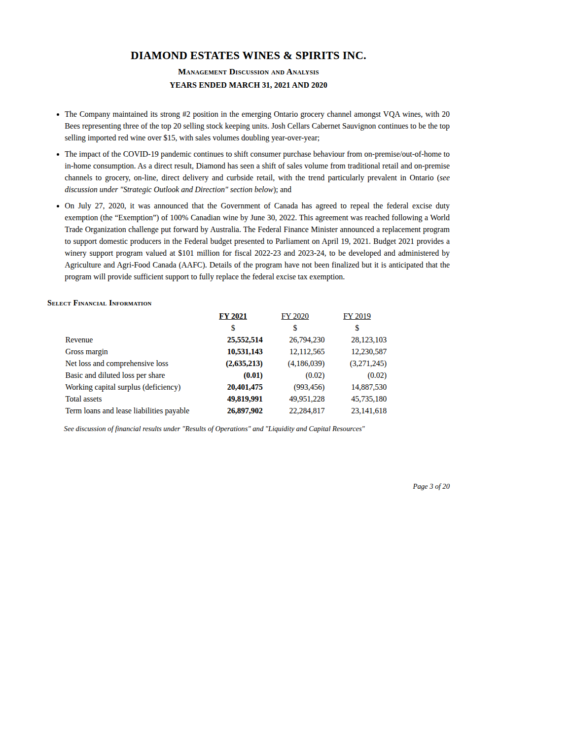DIAMOND ESTATES WINES & SPIRITS INC.
Management Discussion and Analysis
YEARS ENDED MARCH 31, 2021 AND 2020
The Company maintained its strong #2 position in the emerging Ontario grocery channel amongst VQA wines, with 20 Bees representing three of the top 20 selling stock keeping units. Josh Cellars Cabernet Sauvignon continues to be the top selling imported red wine over $15, with sales volumes doubling year-over-year;
The impact of the COVID-19 pandemic continues to shift consumer purchase behaviour from on-premise/out-of-home to in-home consumption. As a direct result, Diamond has seen a shift of sales volume from traditional retail and on-premise channels to grocery, on-line, direct delivery and curbside retail, with the trend particularly prevalent in Ontario (see discussion under "Strategic Outlook and Direction" section below); and
On July 27, 2020, it was announced that the Government of Canada has agreed to repeal the federal excise duty exemption (the “Exemption”) of 100% Canadian wine by June 30, 2022. This agreement was reached following a World Trade Organization challenge put forward by Australia. The Federal Finance Minister announced a replacement program to support domestic producers in the Federal budget presented to Parliament on April 19, 2021. Budget 2021 provides a winery support program valued at $101 million for fiscal 2022-23 and 2023-24, to be developed and administered by Agriculture and Agri-Food Canada (AAFC). Details of the program have not been finalized but it is anticipated that the program will provide sufficient support to fully replace the federal excise tax exemption.
Select Financial Information
| | FY 2021 | FY 2020 | FY 2019 |
| --- | --- | --- | --- |
| | $ | $ | $ |
| Revenue | 25,552,514 | 26,794,230 | 28,123,103 |
| Gross margin | 10,531,143 | 12,112,565 | 12,230,587 |
| Net loss and comprehensive loss | (2,635,213) | (4,186,039) | (3,271,245) |
| Basic and diluted loss per share | (0.01) | (0.02) | (0.02) |
| Working capital surplus (deficiency) | 20,401,475 | (993,456) | 14,887,530 |
| Total assets | 49,819,991 | 49,951,228 | 45,735,180 |
| Term loans and lease liabilities payable | 26,897,902 | 22,284,817 | 23,141,618 |
See discussion of financial results under "Results of Operations" and "Liquidity and Capital Resources"
Page 3 of 20